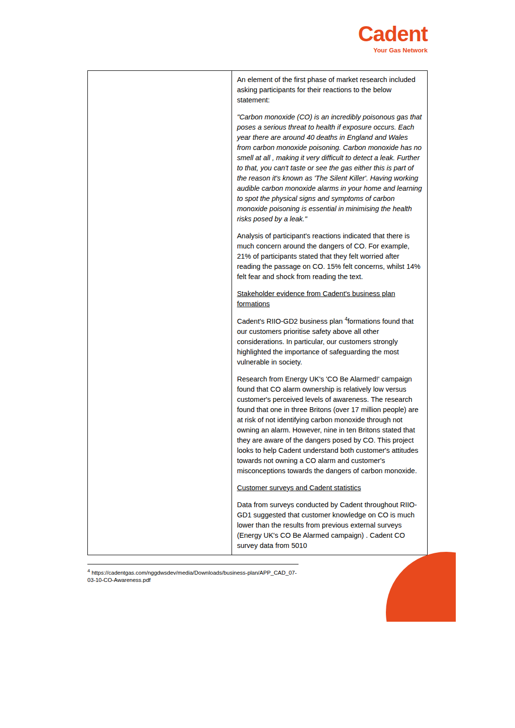Cadent
Your Gas Network
| | An element of the first phase of market research included asking participants for their reactions to the below statement: "Carbon monoxide (CO) is an incredibly poisonous gas that poses a serious threat to health if exposure occurs. Each year there are around 40 deaths in England and Wales from carbon monoxide poisoning. Carbon monoxide has no smell at all , making it very difficult to detect a leak. Further to that, you can't taste or see the gas either this is part of the reason it's known as 'The Silent Killer'. Having working audible carbon monoxide alarms in your home and learning to spot the physical signs and symptoms of carbon monoxide poisoning is essential in minimising the health risks posed by a leak." Analysis of participant's reactions indicated that there is much concern around the dangers of CO. For example, 21% of participants stated that they felt worried after reading the passage on CO. 15% felt concerns, whilst 14% felt fear and shock from reading the text. Stakeholder evidence from Cadent's business plan formations Cadent's RIIO-GD2 business plan 4 formations found that our customers prioritise safety above all other considerations. In particular, our customers strongly highlighted the importance of safeguarding the most vulnerable in society. Research from Energy UK's 'CO Be Alarmed!' campaign found that CO alarm ownership is relatively low versus customer's perceived levels of awareness. The research found that one in three Britons (over 17 million people) are at risk of not identifying carbon monoxide through not owning an alarm. However, nine in ten Britons stated that they are aware of the dangers posed by CO. This project looks to help Cadent understand both customer's attitudes towards not owning a CO alarm and customer's misconceptions towards the dangers of carbon monoxide. Customer surveys and Cadent statistics Data from surveys conducted by Cadent throughout RIIO-GD1 suggested that customer knowledge on CO is much lower than the results from previous external surveys (Energy UK's CO Be Alarmed campaign) . Cadent CO survey data from 5010 |
4 https://cadentgas.com/nggdwsdev/media/Downloads/business-plan/APP_CAD_07-03-10-CO-Awareness.pdf